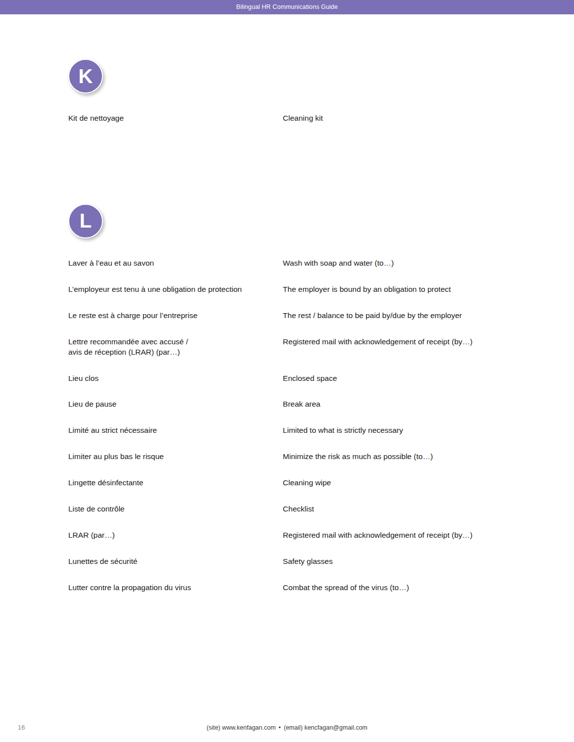Bilingual HR Communications Guide
K
| Kit de nettoyage | Cleaning kit |
L
| Laver à l’eau et au savon | Wash with soap and water (to…) |
| L’employeur est tenu à une obligation de protection | The employer is bound by an obligation to protect |
| Le reste est à charge pour l’entreprise | The rest / balance to be paid by/due by the employer |
| Lettre recommandée avec accusé / avis de réception (LRAR) (par…) | Registered mail with acknowledgement of receipt (by…) |
| Lieu clos | Enclosed space |
| Lieu de pause | Break area |
| Limité au strict nécessaire | Limited to what is strictly necessary |
| Limiter au plus bas le risque | Minimize the risk as much as possible (to…) |
| Lingette désinfectante | Cleaning wipe |
| Liste de contrôle | Checklist |
| LRAR (par…) | Registered mail with acknowledgement of receipt (by…) |
| Lunettes de sécurité | Safety glasses |
| Lutter contre la propagation du virus | Combat the spread of the virus (to…) |
16
(site) www.kenfagan.com•(email) kencfagan@gmail.com